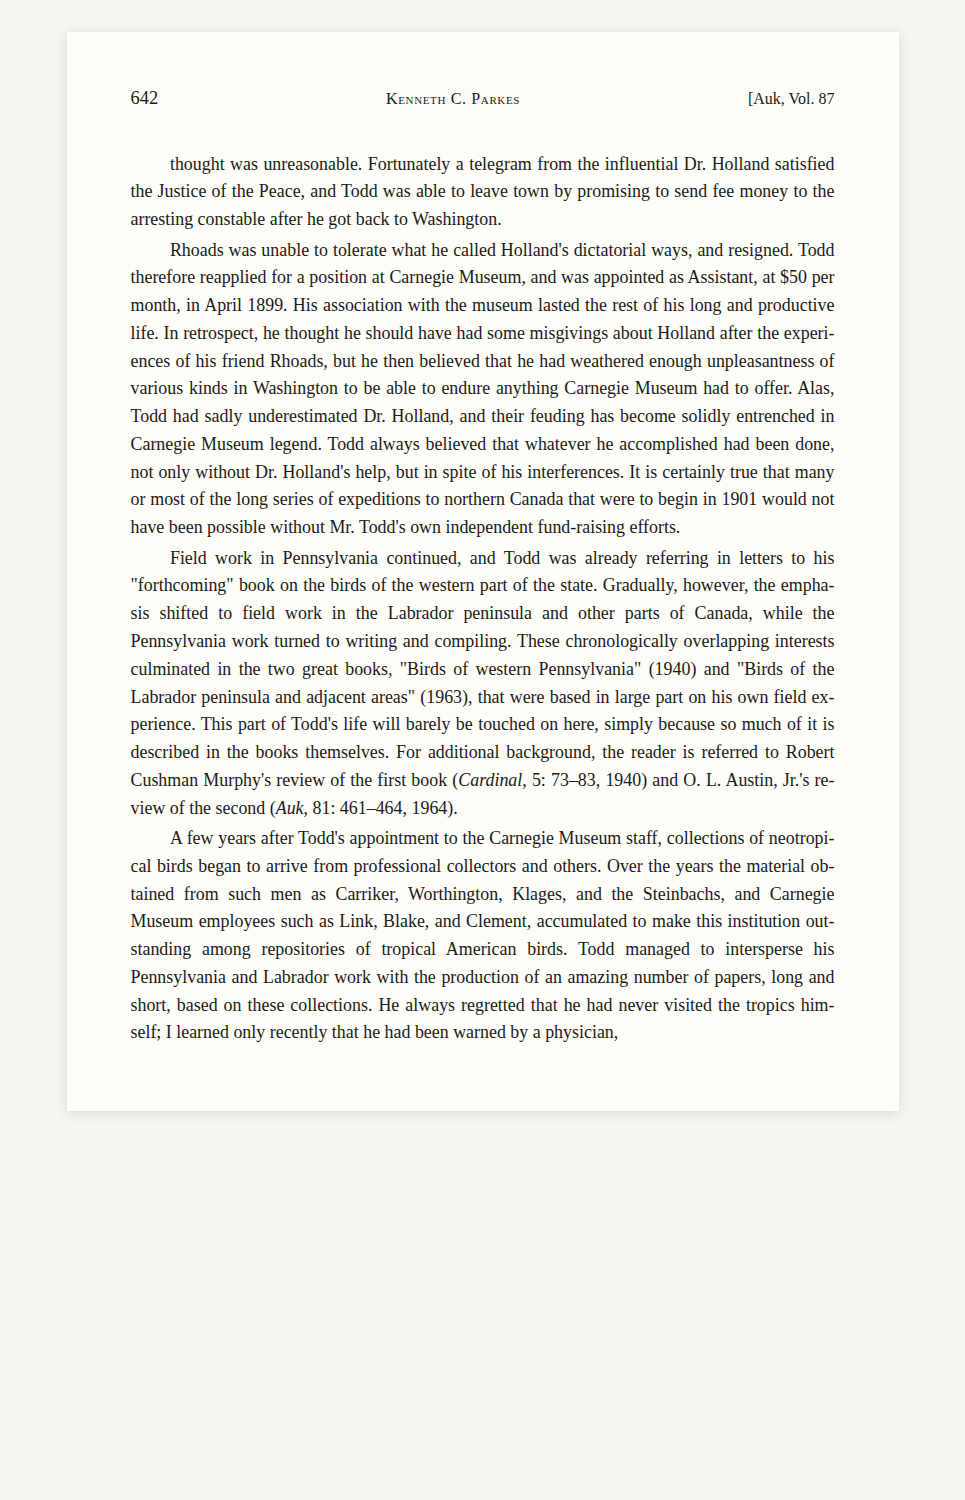642 Kenneth C. Parkes [Auk, Vol. 87
thought was unreasonable. Fortunately a telegram from the influential Dr. Holland satisfied the Justice of the Peace, and Todd was able to leave town by promising to send fee money to the arresting constable after he got back to Washington.
Rhoads was unable to tolerate what he called Holland's dictatorial ways, and resigned. Todd therefore reapplied for a position at Carnegie Museum, and was appointed as Assistant, at $50 per month, in April 1899. His association with the museum lasted the rest of his long and productive life. In retrospect, he thought he should have had some misgivings about Holland after the experiences of his friend Rhoads, but he then believed that he had weathered enough unpleasantness of various kinds in Washington to be able to endure anything Carnegie Museum had to offer. Alas, Todd had sadly underestimated Dr. Holland, and their feuding has become solidly entrenched in Carnegie Museum legend. Todd always believed that whatever he accomplished had been done, not only without Dr. Holland's help, but in spite of his interferences. It is certainly true that many or most of the long series of expeditions to northern Canada that were to begin in 1901 would not have been possible without Mr. Todd's own independent fund-raising efforts.
Field work in Pennsylvania continued, and Todd was already referring in letters to his "forthcoming" book on the birds of the western part of the state. Gradually, however, the emphasis shifted to field work in the Labrador peninsula and other parts of Canada, while the Pennsylvania work turned to writing and compiling. These chronologically overlapping interests culminated in the two great books, "Birds of western Pennsylvania" (1940) and "Birds of the Labrador peninsula and adjacent areas" (1963), that were based in large part on his own field experience. This part of Todd's life will barely be touched on here, simply because so much of it is described in the books themselves. For additional background, the reader is referred to Robert Cushman Murphy's review of the first book (Cardinal, 5: 73–83, 1940) and O. L. Austin, Jr.'s review of the second (Auk, 81: 461–464, 1964).
A few years after Todd's appointment to the Carnegie Museum staff, collections of neotropical birds began to arrive from professional collectors and others. Over the years the material obtained from such men as Carriker, Worthington, Klages, and the Steinbachs, and Carnegie Museum employees such as Link, Blake, and Clement, accumulated to make this institution outstanding among repositories of tropical American birds. Todd managed to intersperse his Pennsylvania and Labrador work with the production of an amazing number of papers, long and short, based on these collections. He always regretted that he had never visited the tropics himself; I learned only recently that he had been warned by a physician,